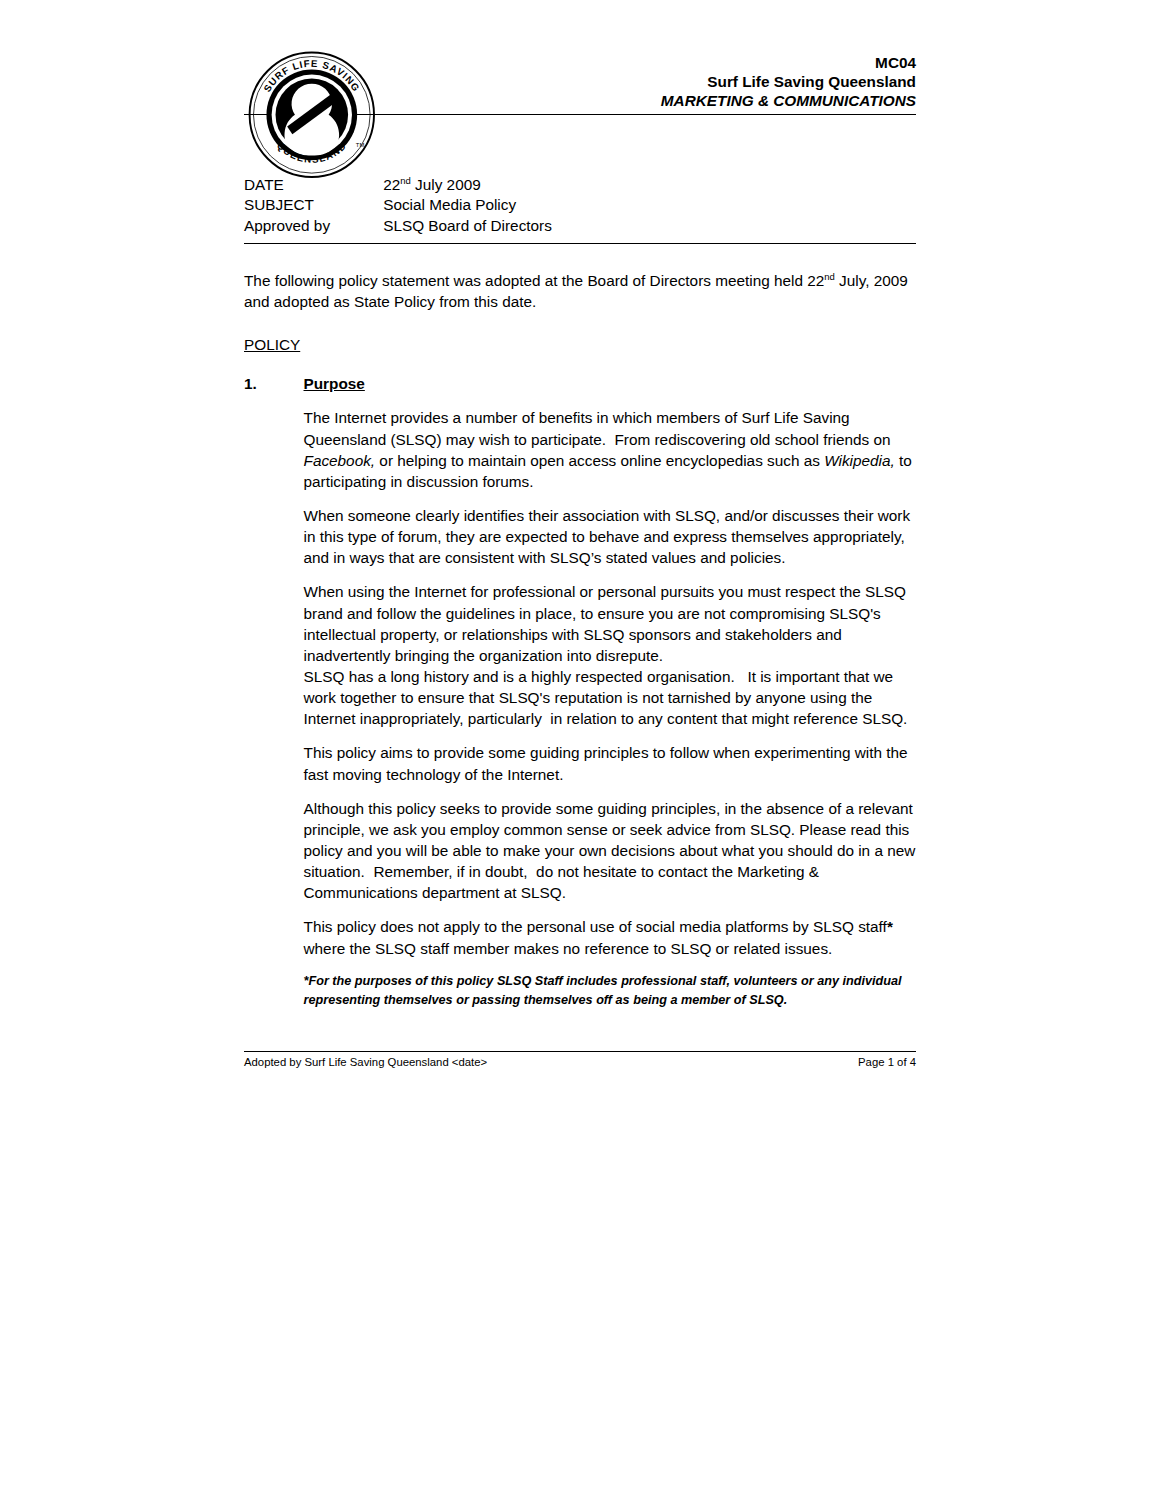SURF LIFE SAVING QUEENSLAND TM
MC04
Surf Life Saving Queensland
MARKETING & COMMUNICATIONS
| DATE | 22 nd July 2009 |
| SUBJECT | Social Media Policy |
| Approved by | SLSQ Board of Directors |
The following policy statement was adopted at the Board of Directors meeting held 22nd July, 2009 and adopted as State Policy from this date.
POLICY
1.
Purpose
The Internet provides a number of benefits in which members of Surf Life Saving Queensland (SLSQ) may wish to participate. From rediscovering old school friends on Facebook, or helping to maintain open access online encyclopedias such as Wikipedia, to participating in discussion forums.
When someone clearly identifies their association with SLSQ, and/or discusses their work in this type of forum, they are expected to behave and express themselves appropriately, and in ways that are consistent with SLSQ’s stated values and policies.
When using the Internet for professional or personal pursuits you must respect the SLSQ brand and follow the guidelines in place, to ensure you are not compromising SLSQ's intellectual property, or relationships with SLSQ sponsors and stakeholders and inadvertently bringing the organization into disrepute.
SLSQ has a long history and is a highly respected organisation. It is important that we work together to ensure that SLSQ's reputation is not tarnished by anyone using the Internet inappropriately, particularly in relation to any content that might reference SLSQ.
This policy aims to provide some guiding principles to follow when experimenting with the fast moving technology of the Internet.
Although this policy seeks to provide some guiding principles, in the absence of a relevant principle, we ask you employ common sense or seek advice from SLSQ. Please read this policy and you will be able to make your own decisions about what you should do in a new situation. Remember, if in doubt, do not hesitate to contact the Marketing & Communications department at SLSQ.
This policy does not apply to the personal use of social media platforms by SLSQ staff* where the SLSQ staff member makes no reference to SLSQ or related issues.
*For the purposes of this policy SLSQ Staff includes professional staff, volunteers or any individual representing themselves or passing themselves off as being a member of SLSQ.
Adopted by Surf Life Saving Queensland <date>
Page 1 of 4